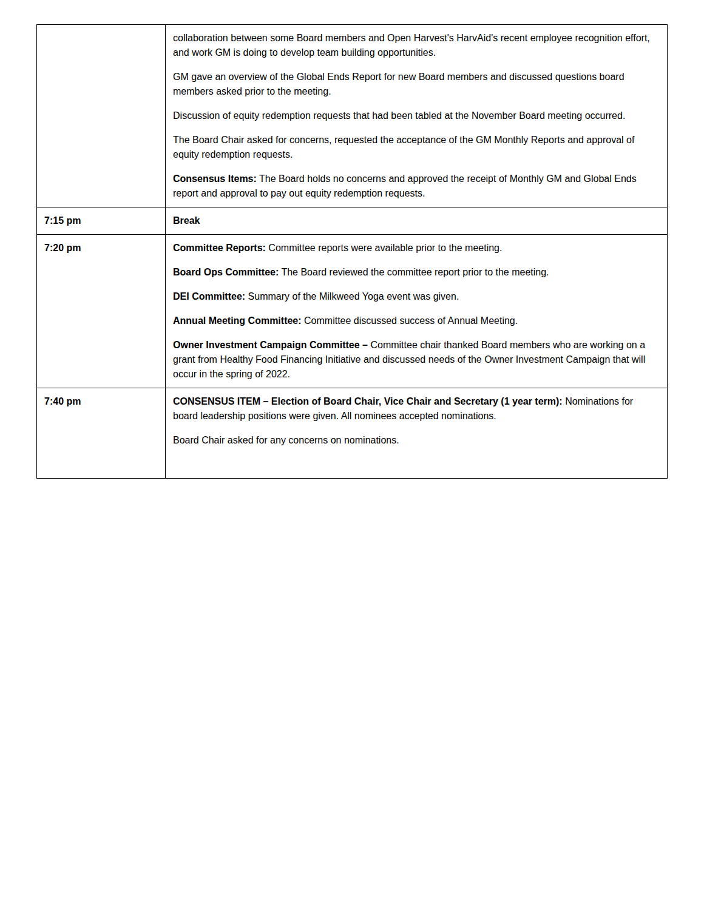| | collaboration between some Board members and Open Harvest's HarvAid's recent employee recognition effort, and work GM is doing to develop team building opportunities. GM gave an overview of the Global Ends Report for new Board members and discussed questions board members asked prior to the meeting. Discussion of equity redemption requests that had been tabled at the November Board meeting occurred. The Board Chair asked for concerns, requested the acceptance of the GM Monthly Reports and approval of equity redemption requests. Consensus Items: The Board holds no concerns and approved the receipt of Monthly GM and Global Ends report and approval to pay out equity redemption requests. |
| 7:15 pm | Break |
| 7:20 pm | Committee Reports: Committee reports were available prior to the meeting. Board Ops Committee: The Board reviewed the committee report prior to the meeting. DEI Committee: Summary of the Milkweed Yoga event was given. Annual Meeting Committee: Committee discussed success of Annual Meeting. Owner Investment Campaign Committee – Committee chair thanked Board members who are working on a grant from Healthy Food Financing Initiative and discussed needs of the Owner Investment Campaign that will occur in the spring of 2022. |
| 7:40 pm | CONSENSUS ITEM – Election of Board Chair, Vice Chair and Secretary (1 year term): Nominations for board leadership positions were given. All nominees accepted nominations. Board Chair asked for any concerns on nominations. |